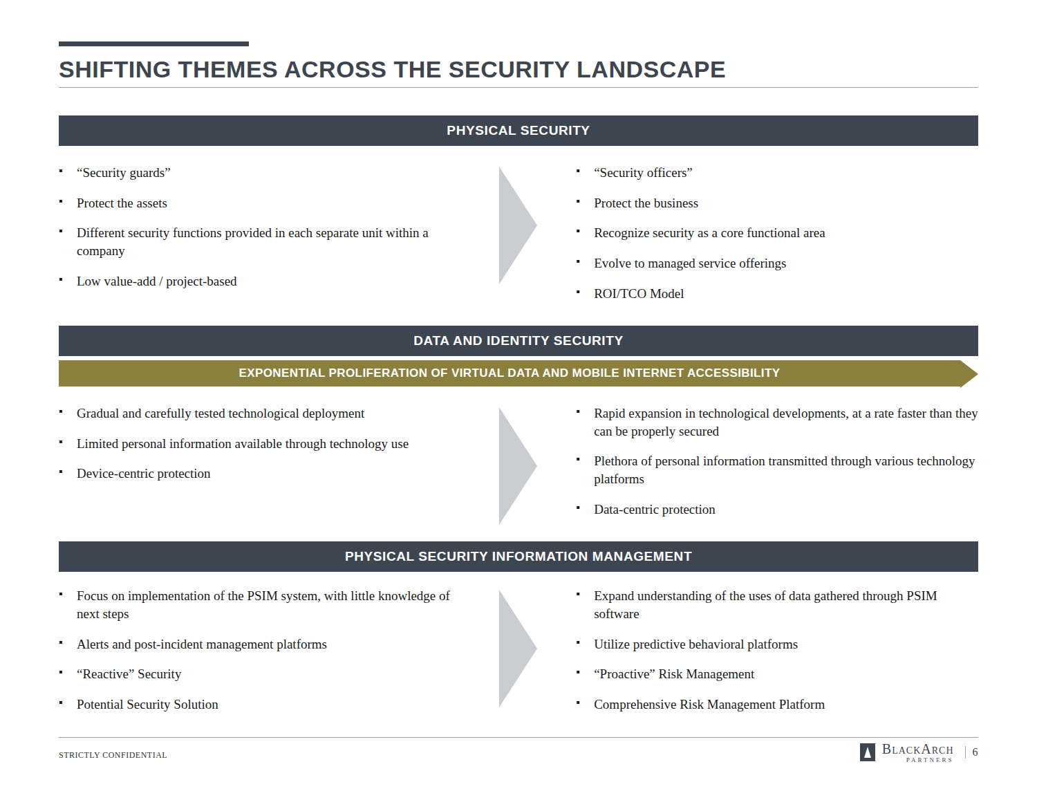Shifting Themes Across the Security Landscape
Physical Security
“Security guards”
Protect the assets
Different security functions provided in each separate unit within a company
Low value-add / project-based
“Security officers”
Protect the business
Recognize security as a core functional area
Evolve to managed service offerings
ROI/TCO Model
Data and Identity Security
Exponential Proliferation of Virtual Data and Mobile Internet Accessibility
Gradual and carefully tested technological deployment
Limited personal information available through technology use
Device-centric protection
Rapid expansion in technological developments, at a rate faster than they can be properly secured
Plethora of personal information transmitted through various technology platforms
Data-centric protection
Physical Security Information Management
Focus on implementation of the PSIM system, with little knowledge of next steps
Alerts and post-incident management platforms
“Reactive” Security
Potential Security Solution
Expand understanding of the uses of data gathered through PSIM software
Utilize predictive behavioral platforms
“Proactive” Risk Management
Comprehensive Risk Management Platform
Strictly Confidential
BLACKARCH
PARTNERS
6